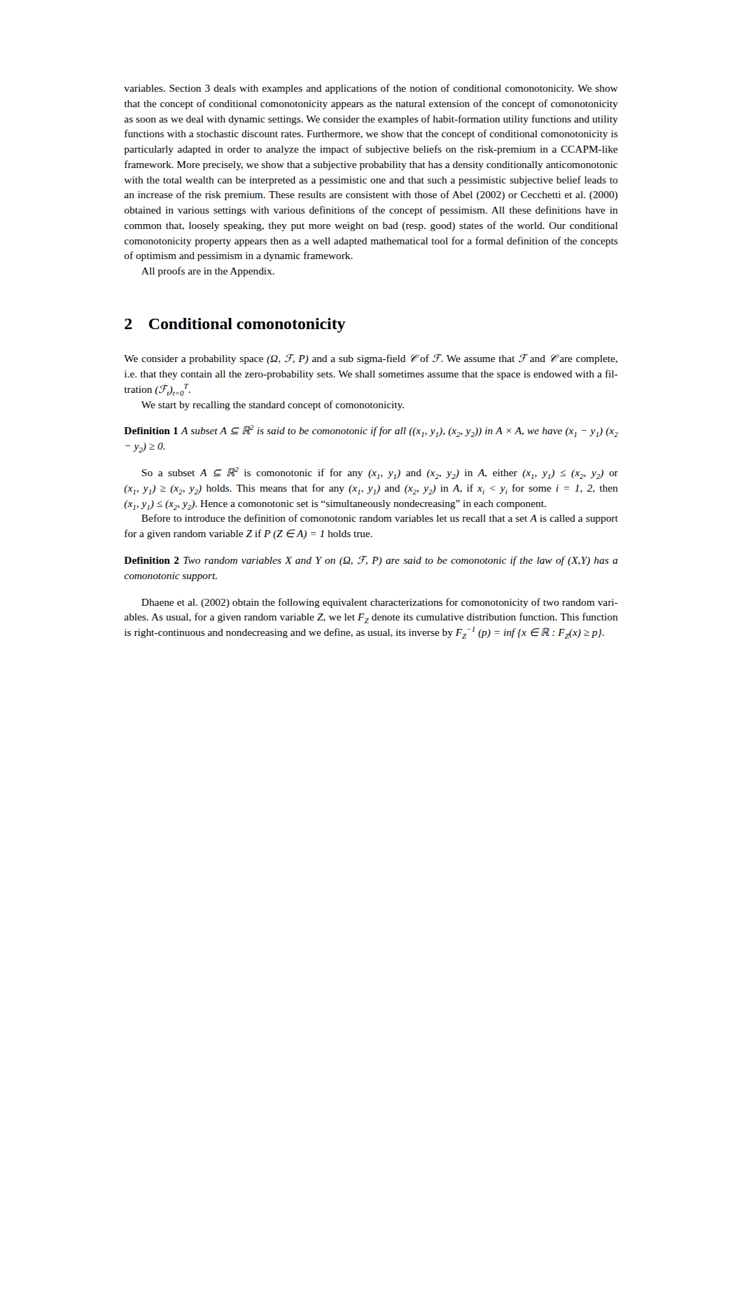variables. Section 3 deals with examples and applications of the notion of conditional comonotonicity. We show that the concept of conditional comonotonicity appears as the natural extension of the concept of comonotonicity as soon as we deal with dynamic settings. We consider the examples of habit-formation utility functions and utility functions with a stochastic discount rates. Furthermore, we show that the concept of conditional comonotonicity is particularly adapted in order to analyze the impact of subjective beliefs on the risk-premium in a CCAPM-like framework. More precisely, we show that a subjective probability that has a density conditionally anticomonotonic with the total wealth can be interpreted as a pessimistic one and that such a pessimistic subjective belief leads to an increase of the risk premium. These results are consistent with those of Abel (2002) or Cecchetti et al. (2000) obtained in various settings with various definitions of the concept of pessimism. All these definitions have in common that, loosely speaking, they put more weight on bad (resp. good) states of the world. Our conditional comonotonicity property appears then as a well adapted mathematical tool for a formal definition of the concepts of optimism and pessimism in a dynamic framework.
All proofs are in the Appendix.
2 Conditional comonotonicity
We consider a probability space (Ω, ℱ, P) and a sub sigma-field 𝒞 of ℱ. We assume that ℱ and 𝒞 are complete, i.e. that they contain all the zero-probability sets. We shall sometimes assume that the space is endowed with a filtration (ℱt)t=0T.
We start by recalling the standard concept of comonotonicity.
Definition 1 A subset A ⊆ ℝ2 is said to be comonotonic if for all ((x1, y1), (x2, y2)) in A × A, we have (x1 − y1) (x2 − y2) ≥ 0.
So a subset A ⊆ ℝ2 is comonotonic if for any (x1, y1) and (x2, y2) in A, either (x1, y1) ≤ (x2, y2) or (x1, y1) ≥ (x2, y2) holds. This means that for any (x1, y1) and (x2, y2) in A, if xi < yi for some i = 1, 2, then (x1, y1) ≤ (x2, y2). Hence a comonotonic set is “simultaneously nondecreasing” in each component.
Before to introduce the definition of comonotonic random variables let us recall that a set A is called a support for a given random variable Z if P (Z ∈ A) = 1 holds true.
Definition 2 Two random variables X and Y on (Ω, ℱ, P) are said to be comonotonic if the law of (X,Y) has a comonotonic support.
Dhaene et al. (2002) obtain the following equivalent characterizations for comonotonicity of two random variables. As usual, for a given random variable Z, we let FZ denote its cumulative distribution function. This function is right-continuous and nondecreasing and we define, as usual, its inverse by FZ−1 (p) = inf {x ∈ ℝ : FZ(x) ≥ p}.
3